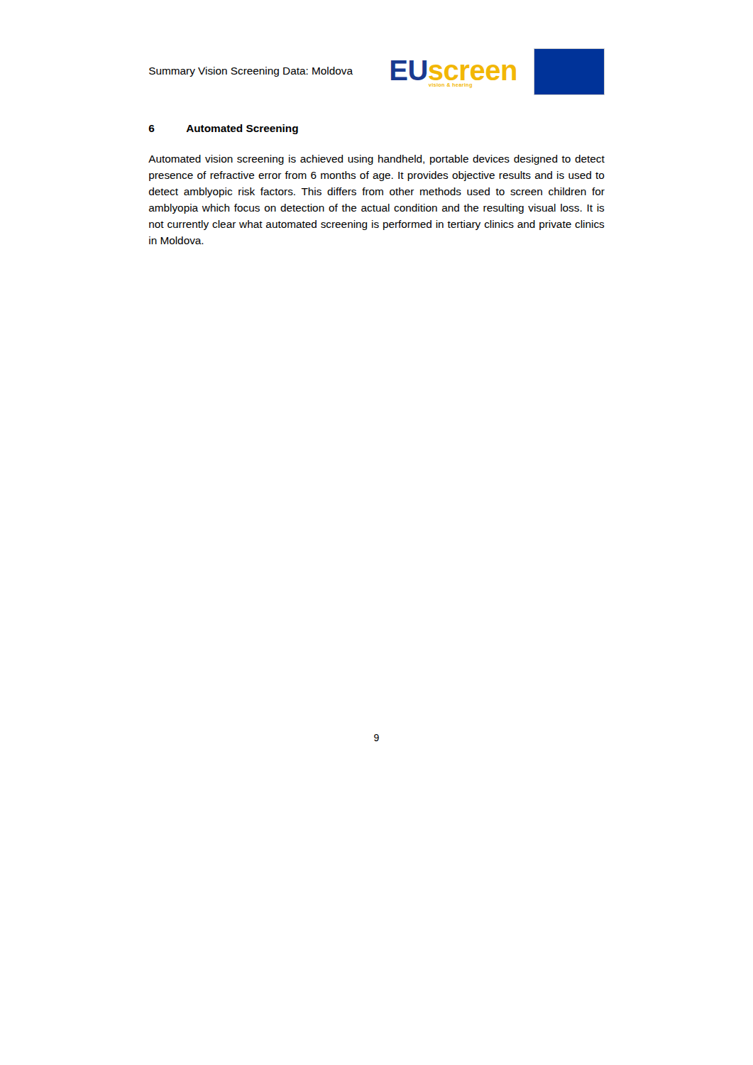Summary Vision Screening Data: Moldova
EU screen vision & hearing
6 Automated Screening
Automated vision screening is achieved using handheld, portable devices designed to detect presence of refractive error from 6 months of age. It provides objective results and is used to detect amblyopic risk factors. This differs from other methods used to screen children for amblyopia which focus on detection of the actual condition and the resulting visual loss. It is not currently clear what automated screening is performed in tertiary clinics and private clinics in Moldova.
9